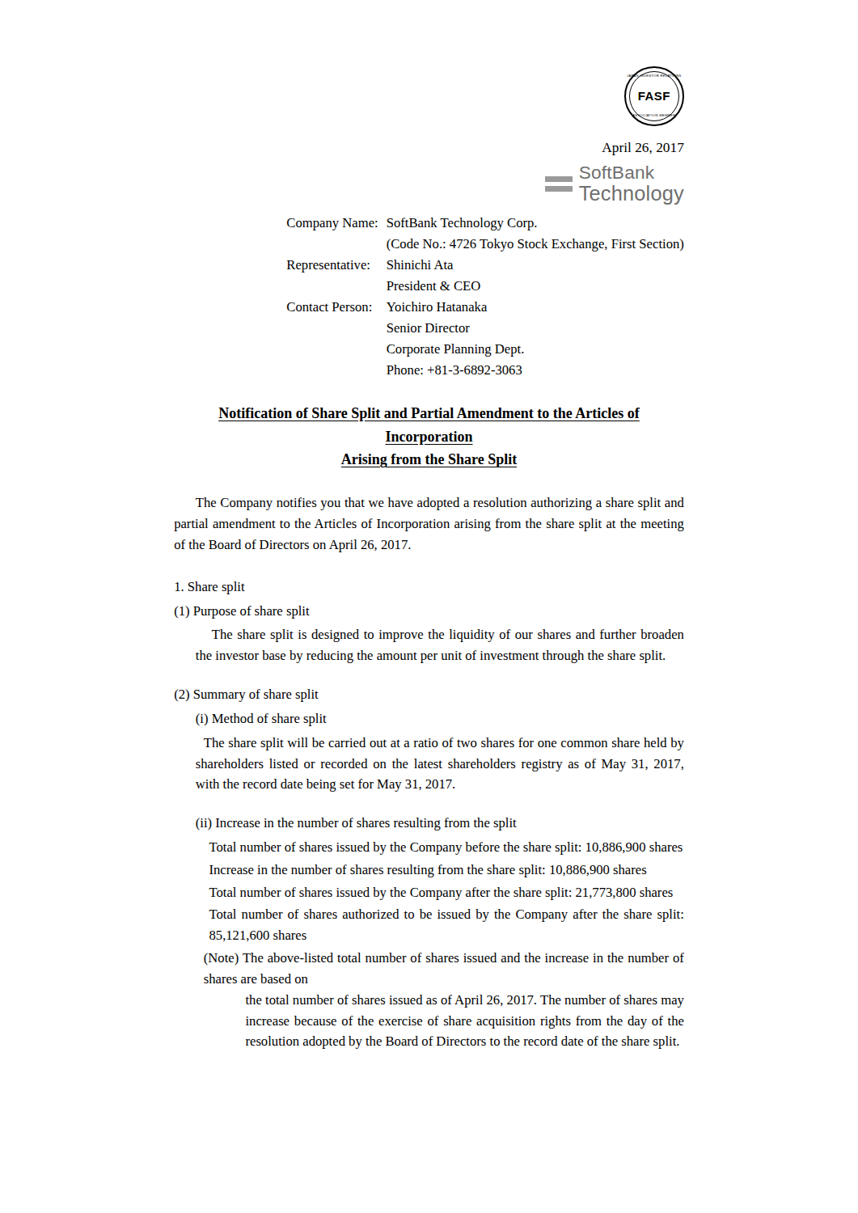JAPAN INVESTOR RELATIONS
FASF
ASSOCIATION MEMBER
April 26, 2017
SoftBank
Technology
| Company Name: | SoftBank Technology Corp. |
| | (Code No.: 4726 Tokyo Stock Exchange, First Section) |
| Representative: | Shinichi Ata |
| | President & CEO |
| Contact Person: | Yoichiro Hatanaka |
| | Senior Director |
| | Corporate Planning Dept. |
| | Phone: +81-3-6892-3063 |
Notification of Share Split and Partial Amendment to the Articles of Incorporation
Arising from the Share Split
The Company notifies you that we have adopted a resolution authorizing a share split and partial amendment to the Articles of Incorporation arising from the share split at the meeting of the Board of Directors on April 26, 2017.
1. Share split
(1) Purpose of share split
The share split is designed to improve the liquidity of our shares and further broaden the investor base by reducing the amount per unit of investment through the share split.
(2) Summary of share split
(i) Method of share split
The share split will be carried out at a ratio of two shares for one common share held by shareholders listed or recorded on the latest shareholders registry as of May 31, 2017, with the record date being set for May 31, 2017.
(ii) Increase in the number of shares resulting from the split
Total number of shares issued by the Company before the share split: 10,886,900 shares
Increase in the number of shares resulting from the share split: 10,886,900 shares
Total number of shares issued by the Company after the share split: 21,773,800 shares
Total number of shares authorized to be issued by the Company after the share split: 85,121,600 shares
(Note) The above-listed total number of shares issued and the increase in the number of shares are based on
the total number of shares issued as of April 26, 2017. The number of shares may increase because of the exercise of share acquisition rights from the day of the resolution adopted by the Board of Directors to the record date of the share split.